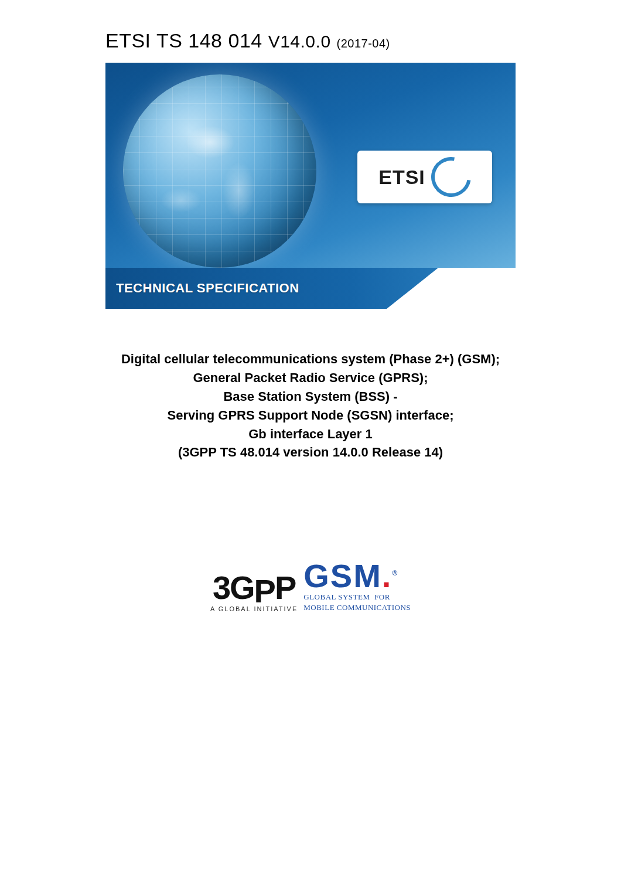ETSI TS 148 014 V14.0.0 (2017-04)
ETSI
TECHNICAL SPECIFICATION
Digital cellular telecommunications system (Phase 2+) (GSM); General Packet Radio Service (GPRS); Base Station System (BSS) - Serving GPRS Support Node (SGSN) interface; Gb interface Layer 1 (3GPP TS 48.014 version 14.0.0 Release 14)
3GPP
A GLOBAL INITIATIVE
GSM.®
GLOBAL SYSTEM FOR
MOBILE COMMUNICATIONS